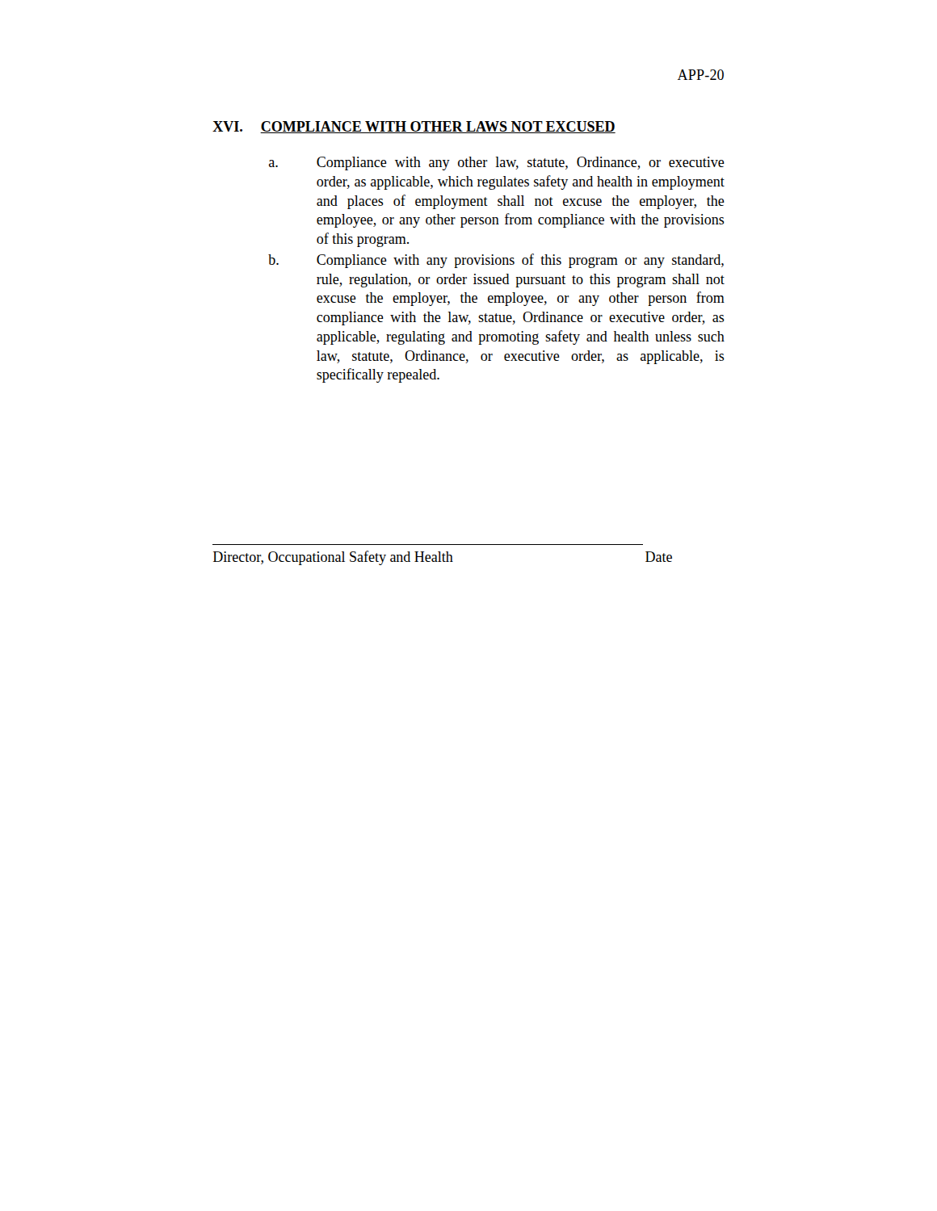APP-20
XVI. COMPLIANCE WITH OTHER LAWS NOT EXCUSED
a. Compliance with any other law, statute, Ordinance, or executive order, as applicable, which regulates safety and health in employment and places of employment shall not excuse the employer, the employee, or any other person from compliance with the provisions of this program.
b. Compliance with any provisions of this program or any standard, rule, regulation, or order issued pursuant to this program shall not excuse the employer, the employee, or any other person from compliance with the law, statue, Ordinance or executive order, as applicable, regulating and promoting safety and health unless such law, statute, Ordinance, or executive order, as applicable, is specifically repealed.
Director, Occupational Safety and Health Date